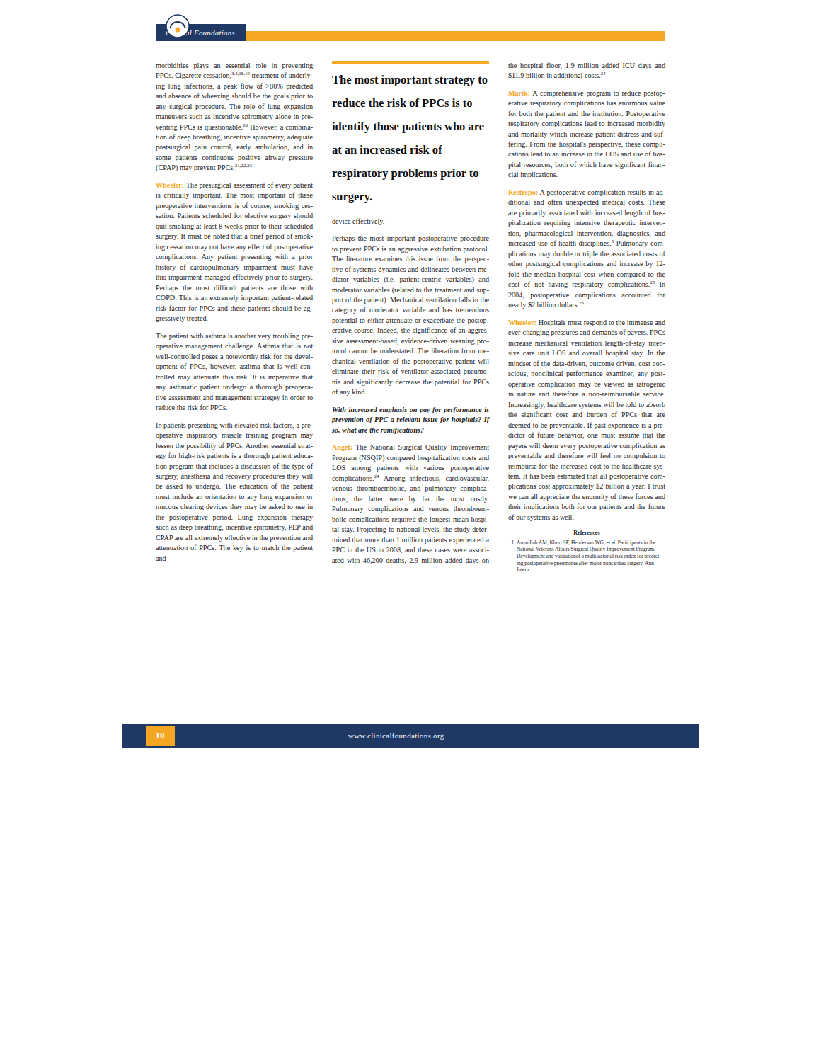Clinical Foundations
morbidities plays an essential role in preventing PPCs. Cigarette cessation,3,4,18,19 treatment of underlying lung infections, a peak flow of >80% predicted and absence of wheezing should be the goals prior to any surgical procedure. The role of lung expansion maneuvers such as incentive spirometry alone in preventing PPCs is questionable.20 However, a combination of deep breathing, incentive spirometry, adequate postsurgical pain control, early ambulation, and in some patients continuous positive airway pressure (CPAP) may prevent PPCs.21,22,23
Wheeler: The presurgical assessment of every patient is critically important. The most important of these preoperative interventions is of course, smoking cessation. Patients scheduled for elective surgery should quit smoking at least 8 weeks prior to their scheduled surgery. It must be noted that a brief period of smoking cessation may not have any effect of postoperative complications. Any patient presenting with a prior history of cardiopulmonary impairment must have this impairment managed effectively prior to surgery. Perhaps the most difficult patients are those with COPD. This is an extremely important patient-related risk factor for PPCs and these patients should be aggressively treated.
The patient with asthma is another very troubling preoperative management challenge. Asthma that is not well-controlled poses a noteworthy risk for the development of PPCs, however, asthma that is well-controlled may attenuate this risk. It is imperative that any asthmatic patient undergo a thorough preoperative assessment and management strategey in order to reduce the risk for PPCs.
In patients presenting with elevated risk factors, a preoperative inspiratory muscle training program may lessen the possibility of PPCs. Another essential strategy for high-risk patients is a thorough patient education program that includes a discussion of the type of surgery, anesthesia and recovery procedures they will be asked to undergo. The education of the patient must include an orientation to any lung expansion or mucous clearing devices they may be asked to use in the postoperative period. Lung expansion therapy such as deep breathing, incentive spirometry, PEP and CPAP are all extremely effective in the prevention and attenuation of PPCs. The key is to match the patient and
The most important strategy to reduce the risk of PPCs is to identify those patients who are at an increased risk of respiratory problems prior to surgery.
device effectively.
Perhaps the most important postoperative procedure to prevent PPCs is an aggressive extubation protocol. The literature examines this issue from the perspective of systems dynamics and delineates between mediator variables (i.e. patient-centric variables) and moderator variables (related to the treatment and support of the patient). Mechanical ventilation falls in the category of moderator variable and has tremendous potential to either attenuate or exacerbate the postoperative course. Indeed, the significance of an aggressive assessment-based, evidence-driven weaning protocol cannot be understated. The liberation from mechanical ventilation of the postoperative patient will eliminate their risk of ventilator-associated pneumonia and significantly decrease the potential for PPCs of any kind.
With increased emphasis on pay for performance is prevention of PPC a relevant issue for hospitals? If so, what are the ramifications?
Angel: The National Surgical Quality Improvement Program (NSQIP) compared hospitalization costs and LOS among patients with various postoperative complications.24 Among infectious, cardiovascular, venous thromboembolic, and pulmonary complications, the latter were by far the most costly. Pulmonary complications and venous thromboembolic complications required the longest mean hospital stay. Projecting to national levels, the study determined that more than 1 million patients experienced a PPC in the US in 2008, and these cases were associated with 46,200 deaths, 2.9 million added days on the hospital floor, 1.9 million added ICU days and $11.9 billion in additional costs.24
Marik: A comprehensive program to reduce postoperative respiratory complications has enormous value for both the patient and the institution. Postoperative respiratory complications lead to increased morbidity and mortality which increase patient distress and suffering. From the hospital's perspective, these complications lead to an increase in the LOS and use of hospital resources, both of which have significant financial implications.
Restrepo: A postoperative complication results in additional and often unexpected medical costs. These are primarily associated with increased length of hospitalization requiring intensive therapeutic intervention, pharmacological intervention, diagnostics, and increased use of health disciplines.5 Pulmonary complications may double or triple the associated costs of other postsurgical complications and increase by 12-fold the median hospital cost when compared to the cost of not having respiratory complications.25 In 2004, postoperative complications accounted for nearly $2 billion dollars.26
Wheeler: Hospitals must respond to the immense and ever-changing pressures and demands of payers. PPCs increase mechanical ventilation length-of-stay intensive care unit LOS and overall hospital stay. In the mindset of the data-driven, outcome driven, cost conscious, nonclinical performance examiner, any postoperative complication may be viewed as iatrogenic in nature and therefore a non-reimbursable service. Increasingly, healthcare systems will be told to absorb the significant cost and burden of PPCs that are deemed to be preventable. If past experience is a predictor of future behavior, one must assume that the payers will deem every postoperative complication as preventable and therefore will feel no compulsion to reimburse for the increased cost to the healthcare system. It has been estimated that all postoperative complications cost approximately $2 billion a year. I trust we can all appreciate the enormity of these forces and their implications both for our patients and the future of our systems as well.
References
Arozullah AM, Khuri SF, Henderson WG, et al. Participants in the National Veterans Affairs Surgical Quality Improvement Program. Development and validationof a multifactorial risk index for predicting postoperative pneumonia after major noncardiac surgery. Ann Intern
10
www.clinicalfoundations.org